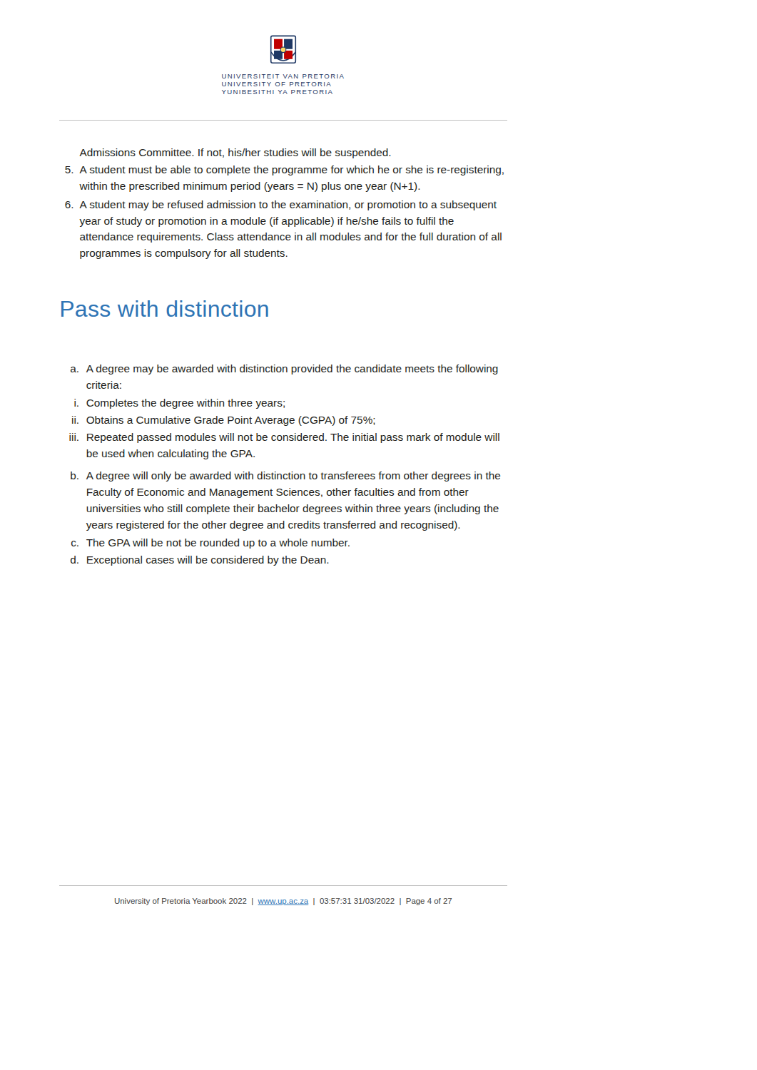Universiteit van Pretoria
University of Pretoria
Yunibesithi ya Pretoria
Admissions Committee. If not, his/her studies will be suspended.
A student must be able to complete the programme for which he or she is re-registering, within the prescribed minimum period (years = N) plus one year (N+1).
A student may be refused admission to the examination, or promotion to a subsequent year of study or promotion in a module (if applicable) if he/she fails to fulfil the attendance requirements. Class attendance in all modules and for the full duration of all programmes is compulsory for all students.
Pass with distinction
A degree may be awarded with distinction provided the candidate meets the following criteria:
Completes the degree within three years;
Obtains a Cumulative Grade Point Average (CGPA) of 75%;
Repeated passed modules will not be considered. The initial pass mark of module will be used when calculating the GPA.
A degree will only be awarded with distinction to transferees from other degrees in the Faculty of Economic and Management Sciences, other faculties and from other universities who still complete their bachelor degrees within three years (including the years registered for the other degree and credits transferred and recognised).
The GPA will be not be rounded up to a whole number.
Exceptional cases will be considered by the Dean.
University of Pretoria Yearbook 2022 | www.up.ac.za | 03:57:31 31/03/2022 | Page 4 of 27